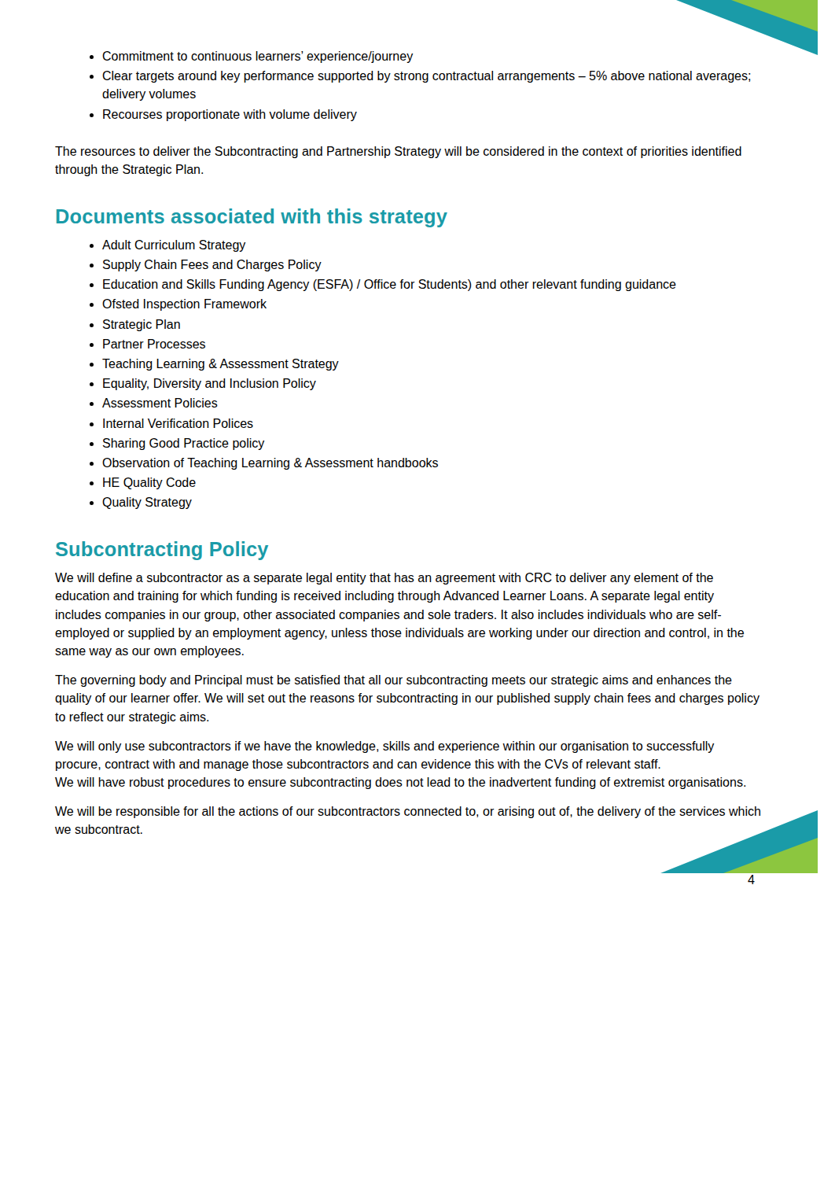Commitment to continuous learners’ experience/journey
Clear targets around key performance supported by strong contractual arrangements – 5% above national averages; delivery volumes
Recourses proportionate with volume delivery
The resources to deliver the Subcontracting and Partnership Strategy will be considered in the context of priorities identified through the Strategic Plan.
Documents associated with this strategy
Adult Curriculum Strategy
Supply Chain Fees and Charges Policy
Education and Skills Funding Agency (ESFA) / Office for Students) and other relevant funding guidance
Ofsted Inspection Framework
Strategic Plan
Partner Processes
Teaching Learning & Assessment Strategy
Equality, Diversity and Inclusion Policy
Assessment Policies
Internal Verification Polices
Sharing Good Practice policy
Observation of Teaching Learning & Assessment handbooks
HE Quality Code
Quality Strategy
Subcontracting Policy
We will define a subcontractor as a separate legal entity that has an agreement with CRC to deliver any element of the education and training for which funding is received including through Advanced Learner Loans. A separate legal entity includes companies in our group, other associated companies and sole traders. It also includes individuals who are self-employed or supplied by an employment agency, unless those individuals are working under our direction and control, in the same way as our own employees.
The governing body and Principal must be satisfied that all our subcontracting meets our strategic aims and enhances the quality of our learner offer. We will set out the reasons for subcontracting in our published supply chain fees and charges policy to reflect our strategic aims.
We will only use subcontractors if we have the knowledge, skills and experience within our organisation to successfully procure, contract with and manage those subcontractors and can evidence this with the CVs of relevant staff.
We will have robust procedures to ensure subcontracting does not lead to the inadvertent funding of extremist organisations.
We will be responsible for all the actions of our subcontractors connected to, or arising out of, the delivery of the services which we subcontract.
4